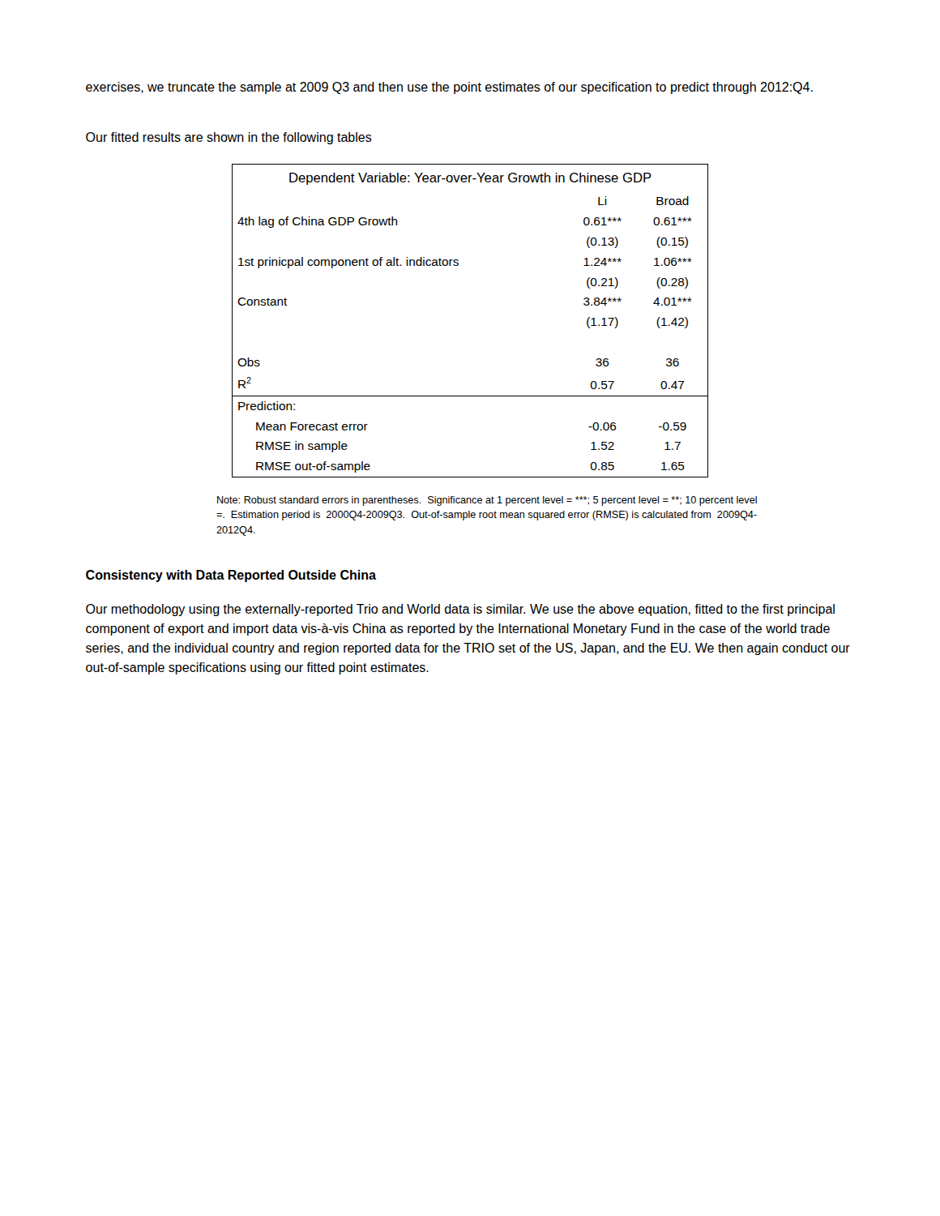exercises, we truncate the sample at 2009 Q3 and then use the point estimates of our specification to predict through 2012:Q4.
Our fitted results are shown in the following tables
Dependent Variable: Year-over-Year Growth in Chinese GDP
| | Li | Broad |
| --- | --- | --- |
| 4th lag of China GDP Growth | 0.61*** | 0.61*** |
| | (0.13) | (0.15) |
| 1st prinicpal component of alt. indicators | 1.24*** | 1.06*** |
| | (0.21) | (0.28) |
| Constant | 3.84*** | 4.01*** |
| | (1.17) | (1.42) |
| Obs | 36 | 36 |
| R 2 | 0.57 | 0.47 |
| Prediction: | | |
| Mean Forecast error | -0.06 | -0.59 |
| RMSE in sample | 1.52 | 1.7 |
| RMSE out-of-sample | 0.85 | 1.65 |
Note: Robust standard errors in parentheses. Significance at 1 percent level = ***; 5 percent level = **; 10 percent level =. Estimation period is 2000Q4-2009Q3. Out-of-sample root mean squared error (RMSE) is calculated from 2009Q4-2012Q4.
Consistency with Data Reported Outside China
Our methodology using the externally-reported Trio and World data is similar. We use the above equation, fitted to the first principal component of export and import data vis-à-vis China as reported by the International Monetary Fund in the case of the world trade series, and the individual country and region reported data for the TRIO set of the US, Japan, and the EU. We then again conduct our out-of-sample specifications using our fitted point estimates.